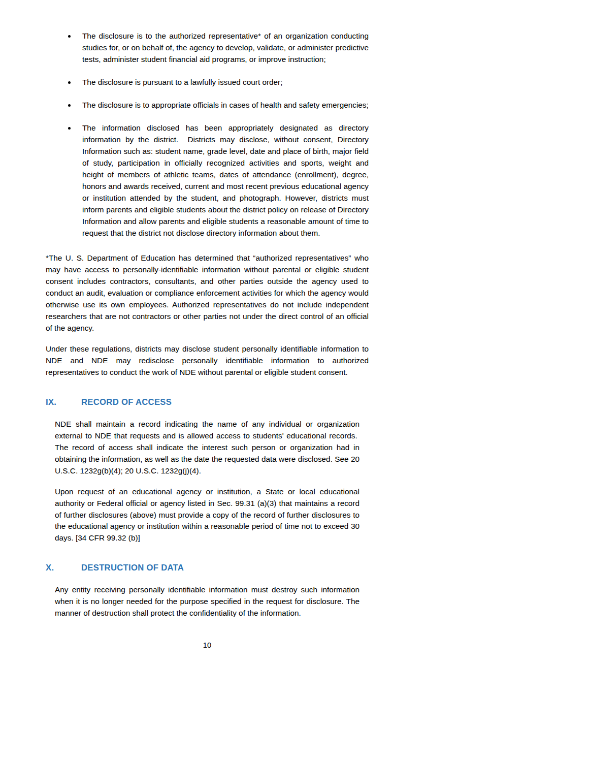The disclosure is to the authorized representative* of an organization conducting studies for, or on behalf of, the agency to develop, validate, or administer predictive tests, administer student financial aid programs, or improve instruction;
The disclosure is pursuant to a lawfully issued court order;
The disclosure is to appropriate officials in cases of health and safety emergencies;
The information disclosed has been appropriately designated as directory information by the district. Districts may disclose, without consent, Directory Information such as: student name, grade level, date and place of birth, major field of study, participation in officially recognized activities and sports, weight and height of members of athletic teams, dates of attendance (enrollment), degree, honors and awards received, current and most recent previous educational agency or institution attended by the student, and photograph. However, districts must inform parents and eligible students about the district policy on release of Directory Information and allow parents and eligible students a reasonable amount of time to request that the district not disclose directory information about them.
*The U. S. Department of Education has determined that “authorized representatives” who may have access to personally-identifiable information without parental or eligible student consent includes contractors, consultants, and other parties outside the agency used to conduct an audit, evaluation or compliance enforcement activities for which the agency would otherwise use its own employees. Authorized representatives do not include independent researchers that are not contractors or other parties not under the direct control of an official of the agency.
Under these regulations, districts may disclose student personally identifiable information to NDE and NDE may redisclose personally identifiable information to authorized representatives to conduct the work of NDE without parental or eligible student consent.
IX. RECORD OF ACCESS
NDE shall maintain a record indicating the name of any individual or organization external to NDE that requests and is allowed access to students' educational records. The record of access shall indicate the interest such person or organization had in obtaining the information, as well as the date the requested data were disclosed. See 20 U.S.C. 1232g(b)(4); 20 U.S.C. 1232g(j)(4).
Upon request of an educational agency or institution, a State or local educational authority or Federal official or agency listed in Sec. 99.31 (a)(3) that maintains a record of further disclosures (above) must provide a copy of the record of further disclosures to the educational agency or institution within a reasonable period of time not to exceed 30 days. [34 CFR 99.32 (b)]
X. DESTRUCTION OF DATA
Any entity receiving personally identifiable information must destroy such information when it is no longer needed for the purpose specified in the request for disclosure. The manner of destruction shall protect the confidentiality of the information.
10